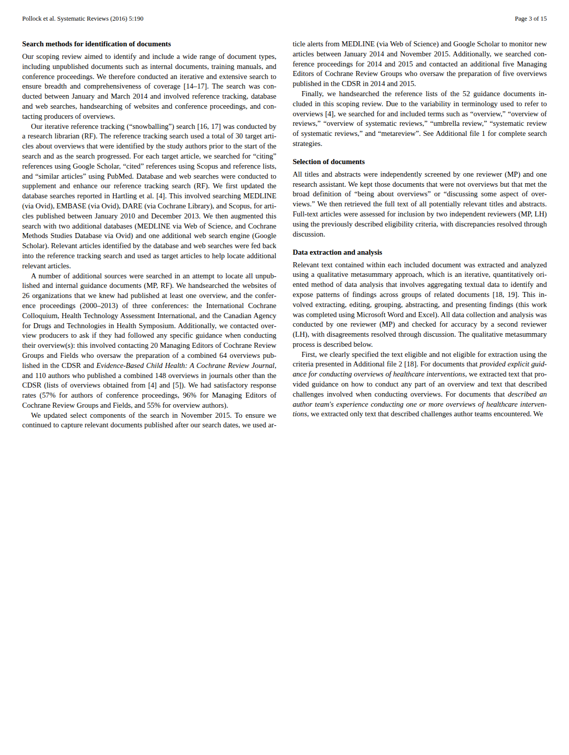Pollock et al. Systematic Reviews (2016) 5:190 Page 3 of 15
Search methods for identification of documents
Our scoping review aimed to identify and include a wide range of document types, including unpublished documents such as internal documents, training manuals, and conference proceedings. We therefore conducted an iterative and extensive search to ensure breadth and comprehensiveness of coverage [14–17]. The search was conducted between January and March 2014 and involved reference tracking, database and web searches, handsearching of websites and conference proceedings, and contacting producers of overviews.
Our iterative reference tracking (“snowballing”) search [16, 17] was conducted by a research librarian (RF). The reference tracking search used a total of 30 target articles about overviews that were identified by the study authors prior to the start of the search and as the search progressed. For each target article, we searched for “citing” references using Google Scholar, “cited” references using Scopus and reference lists, and “similar articles” using PubMed. Database and web searches were conducted to supplement and enhance our reference tracking search (RF). We first updated the database searches reported in Hartling et al. [4]. This involved searching MEDLINE (via Ovid), EMBASE (via Ovid), DARE (via Cochrane Library), and Scopus, for articles published between January 2010 and December 2013. We then augmented this search with two additional databases (MEDLINE via Web of Science, and Cochrane Methods Studies Database via Ovid) and one additional web search engine (Google Scholar). Relevant articles identified by the database and web searches were fed back into the reference tracking search and used as target articles to help locate additional relevant articles.
A number of additional sources were searched in an attempt to locate all unpublished and internal guidance documents (MP, RF). We handsearched the websites of 26 organizations that we knew had published at least one overview, and the conference proceedings (2000–2013) of three conferences: the International Cochrane Colloquium, Health Technology Assessment International, and the Canadian Agency for Drugs and Technologies in Health Symposium. Additionally, we contacted overview producers to ask if they had followed any specific guidance when conducting their overview(s): this involved contacting 20 Managing Editors of Cochrane Review Groups and Fields who oversaw the preparation of a combined 64 overviews published in the CDSR and Evidence-Based Child Health: A Cochrane Review Journal, and 110 authors who published a combined 148 overviews in journals other than the CDSR (lists of overviews obtained from [4] and [5]). We had satisfactory response rates (57% for authors of conference proceedings, 96% for Managing Editors of Cochrane Review Groups and Fields, and 55% for overview authors).
We updated select components of the search in November 2015. To ensure we continued to capture relevant documents published after our search dates, we used article alerts from MEDLINE (via Web of Science) and Google Scholar to monitor new articles between January 2014 and November 2015. Additionally, we searched conference proceedings for 2014 and 2015 and contacted an additional five Managing Editors of Cochrane Review Groups who oversaw the preparation of five overviews published in the CDSR in 2014 and 2015.
Finally, we handsearched the reference lists of the 52 guidance documents included in this scoping review. Due to the variability in terminology used to refer to overviews [4], we searched for and included terms such as “overview,” “overview of reviews,” “overview of systematic reviews,” “umbrella review,” “systematic review of systematic reviews,” and “metareview”. See Additional file 1 for complete search strategies.
Selection of documents
All titles and abstracts were independently screened by one reviewer (MP) and one research assistant. We kept those documents that were not overviews but that met the broad definition of “being about overviews” or “discussing some aspect of overviews.” We then retrieved the full text of all potentially relevant titles and abstracts. Full-text articles were assessed for inclusion by two independent reviewers (MP, LH) using the previously described eligibility criteria, with discrepancies resolved through discussion.
Data extraction and analysis
Relevant text contained within each included document was extracted and analyzed using a qualitative metasummary approach, which is an iterative, quantitatively oriented method of data analysis that involves aggregating textual data to identify and expose patterns of findings across groups of related documents [18, 19]. This involved extracting, editing, grouping, abstracting, and presenting findings (this work was completed using Microsoft Word and Excel). All data collection and analysis was conducted by one reviewer (MP) and checked for accuracy by a second reviewer (LH), with disagreements resolved through discussion. The qualitative metasummary process is described below.
First, we clearly specified the text eligible and not eligible for extraction using the criteria presented in Additional file 2 [18]. For documents that provided explicit guidance for conducting overviews of healthcare interventions, we extracted text that provided guidance on how to conduct any part of an overview and text that described challenges involved when conducting overviews. For documents that described an author team's experience conducting one or more overviews of healthcare interventions, we extracted only text that described challenges author teams encountered. We